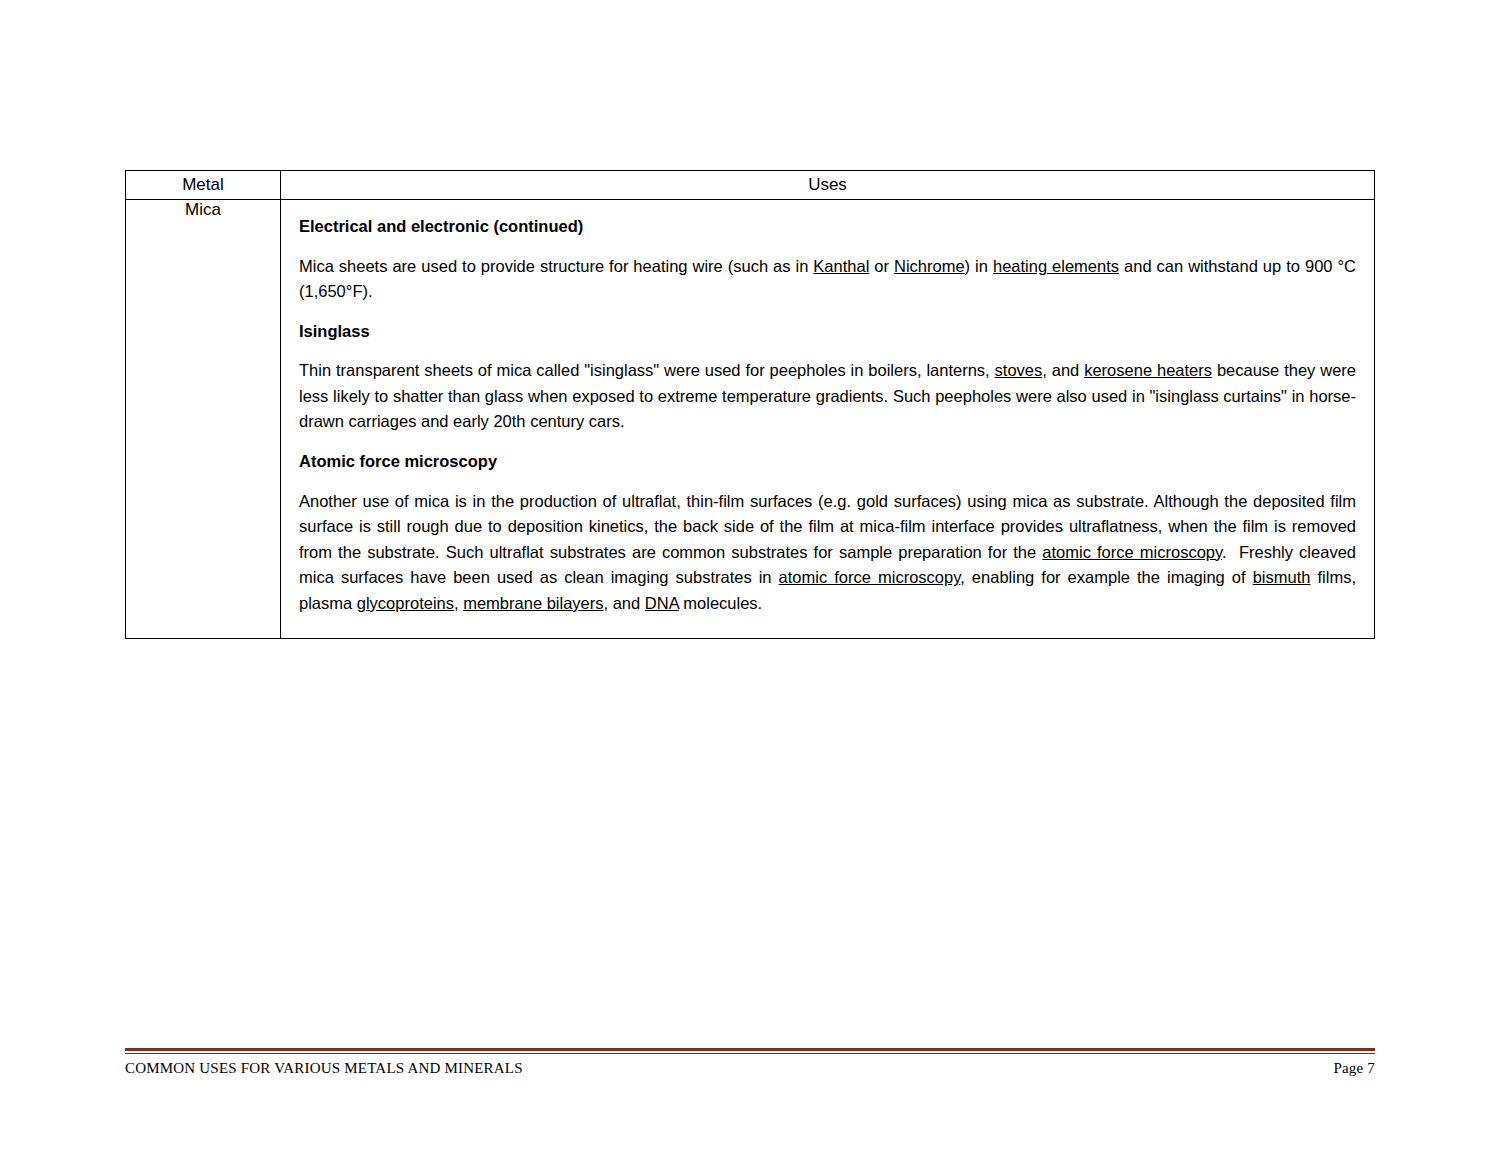| Metal | Uses |
| --- | --- |
| Mica | Electrical and electronic (continued) Mica sheets are used to provide structure for heating wire (such as in Kanthal or Nichrome ) in heating elements and can withstand up to 900 °C (1,650°F). Isinglass Thin transparent sheets of mica called "isinglass" were used for peepholes in boilers, lanterns, stoves , and kerosene heaters because they were less likely to shatter than glass when exposed to extreme temperature gradients. Such peepholes were also used in "isinglass curtains" in horse-drawn carriages and early 20th century cars. Atomic force microscopy Another use of mica is in the production of ultraflat, thin-film surfaces (e.g. gold surfaces) using mica as substrate. Although the deposited film surface is still rough due to deposition kinetics, the back side of the film at mica-film interface provides ultraflatness, when the film is removed from the substrate. Such ultraflat substrates are common substrates for sample preparation for the atomic force microscopy . Freshly cleaved mica surfaces have been used as clean imaging substrates in atomic force microscopy , enabling for example the imaging of bismuth films, plasma glycoproteins , membrane bilayers , and DNA molecules. |
COMMON USES FOR VARIOUS METALS AND MINERALS Page 7